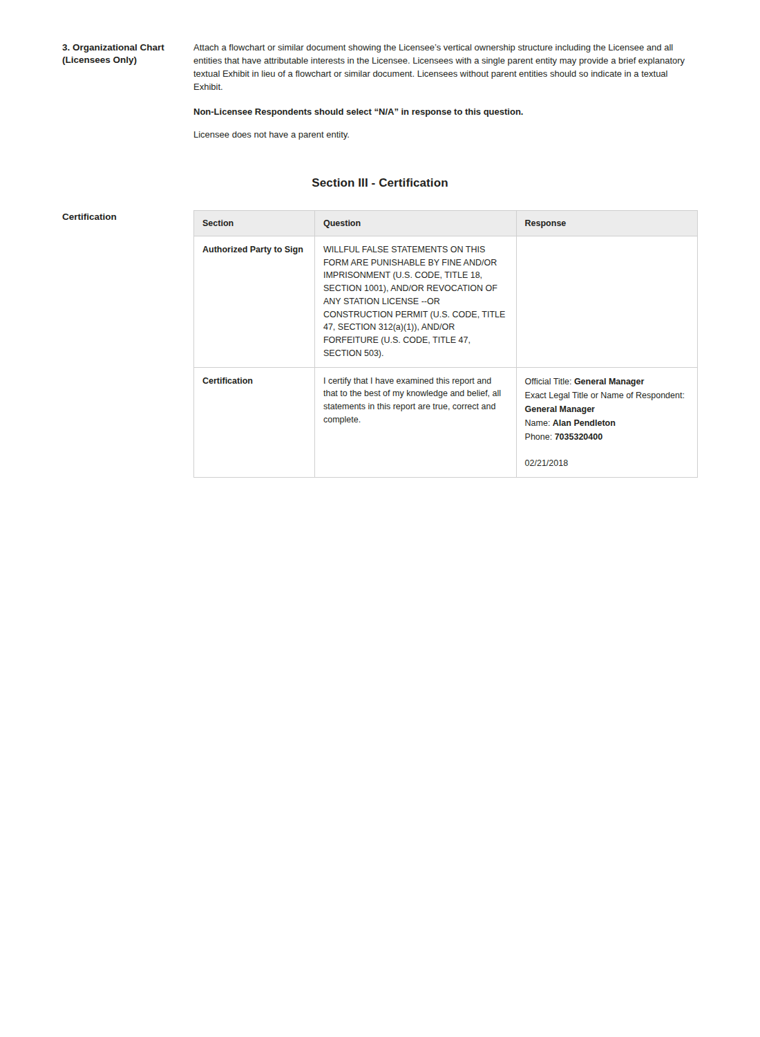3. Organizational Chart (Licensees Only)
Attach a flowchart or similar document showing the Licensee’s vertical ownership structure including the Licensee and all entities that have attributable interests in the Licensee. Licensees with a single parent entity may provide a brief explanatory textual Exhibit in lieu of a flowchart or similar document. Licensees without parent entities should so indicate in a textual Exhibit.
Non-Licensee Respondents should select “N/A” in response to this question.
Licensee does not have a parent entity.
Section III - Certification
Certification
| Section | Question | Response |
| --- | --- | --- |
| Authorized Party to Sign | WILLFUL FALSE STATEMENTS ON THIS FORM ARE PUNISHABLE BY FINE AND/OR IMPRISONMENT (U.S. CODE, TITLE 18, SECTION 1001), AND/OR REVOCATION OF ANY STATION LICENSE --OR CONSTRUCTION PERMIT (U.S. CODE, TITLE 47, SECTION 312(a)(1)), AND/OR FORFEITURE (U.S. CODE, TITLE 47, SECTION 503). | |
| Certification | I certify that I have examined this report and that to the best of my knowledge and belief, all statements in this report are true, correct and complete. | Official Title: General Manager Exact Legal Title or Name of Respondent: General Manager Name: Alan Pendleton Phone: 7035320400 02/21/2018 |